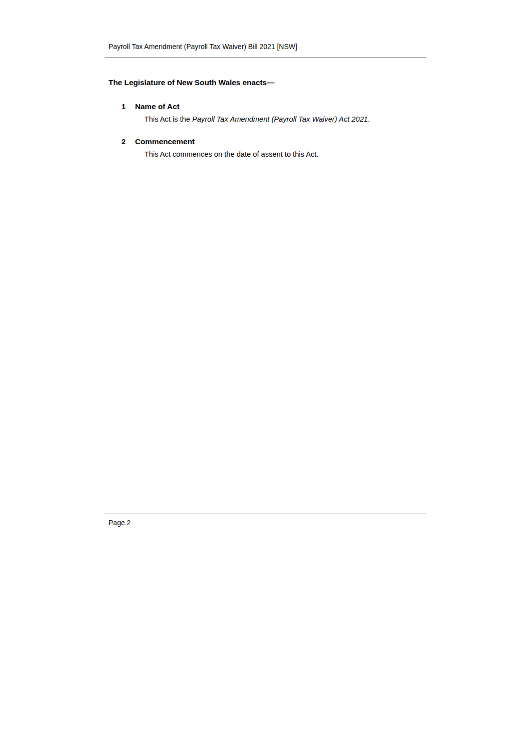Payroll Tax Amendment (Payroll Tax Waiver) Bill 2021 [NSW]
The Legislature of New South Wales enacts—
1 Name of Act
This Act is the Payroll Tax Amendment (Payroll Tax Waiver) Act 2021.
2 Commencement
This Act commences on the date of assent to this Act.
Page 2